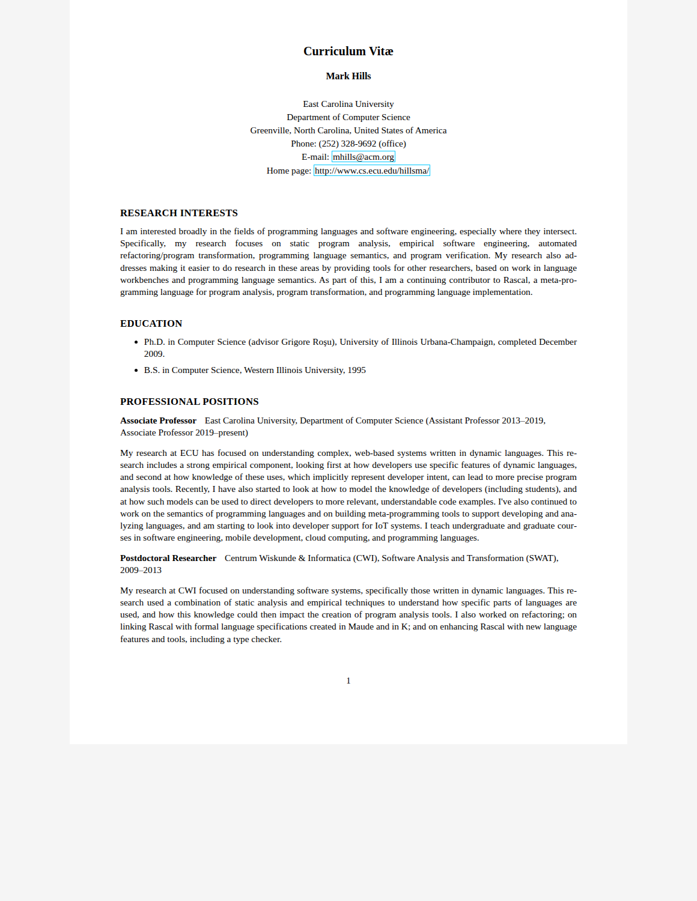Curriculum Vitæ
Mark Hills
East Carolina University
Department of Computer Science
Greenville, North Carolina, United States of America
Phone: (252) 328-9692 (office)
E-mail: mhills@acm.org
Home page: http://www.cs.ecu.edu/hillsma/
RESEARCH INTERESTS
I am interested broadly in the fields of programming languages and software engineering, especially where they intersect. Specifically, my research focuses on static program analysis, empirical software engineering, automated refactoring/program transformation, programming language semantics, and program verification. My research also addresses making it easier to do research in these areas by providing tools for other researchers, based on work in language workbenches and programming language semantics. As part of this, I am a continuing contributor to Rascal, a meta-programming language for program analysis, program transformation, and programming language implementation.
EDUCATION
Ph.D. in Computer Science (advisor Grigore Roşu), University of Illinois Urbana-Champaign, completed December 2009.
B.S. in Computer Science, Western Illinois University, 1995
PROFESSIONAL POSITIONS
Associate Professor East Carolina University, Department of Computer Science (Assistant Professor 2013–2019, Associate Professor 2019–present)
My research at ECU has focused on understanding complex, web-based systems written in dynamic languages. This research includes a strong empirical component, looking first at how developers use specific features of dynamic languages, and second at how knowledge of these uses, which implicitly represent developer intent, can lead to more precise program analysis tools. Recently, I have also started to look at how to model the knowledge of developers (including students), and at how such models can be used to direct developers to more relevant, understandable code examples. I've also continued to work on the semantics of programming languages and on building meta-programming tools to support developing and analyzing languages, and am starting to look into developer support for IoT systems. I teach undergraduate and graduate courses in software engineering, mobile development, cloud computing, and programming languages.
Postdoctoral Researcher Centrum Wiskunde & Informatica (CWI), Software Analysis and Transformation (SWAT), 2009–2013
My research at CWI focused on understanding software systems, specifically those written in dynamic languages. This research used a combination of static analysis and empirical techniques to understand how specific parts of languages are used, and how this knowledge could then impact the creation of program analysis tools. I also worked on refactoring; on linking Rascal with formal language specifications created in Maude and in K; and on enhancing Rascal with new language features and tools, including a type checker.
1